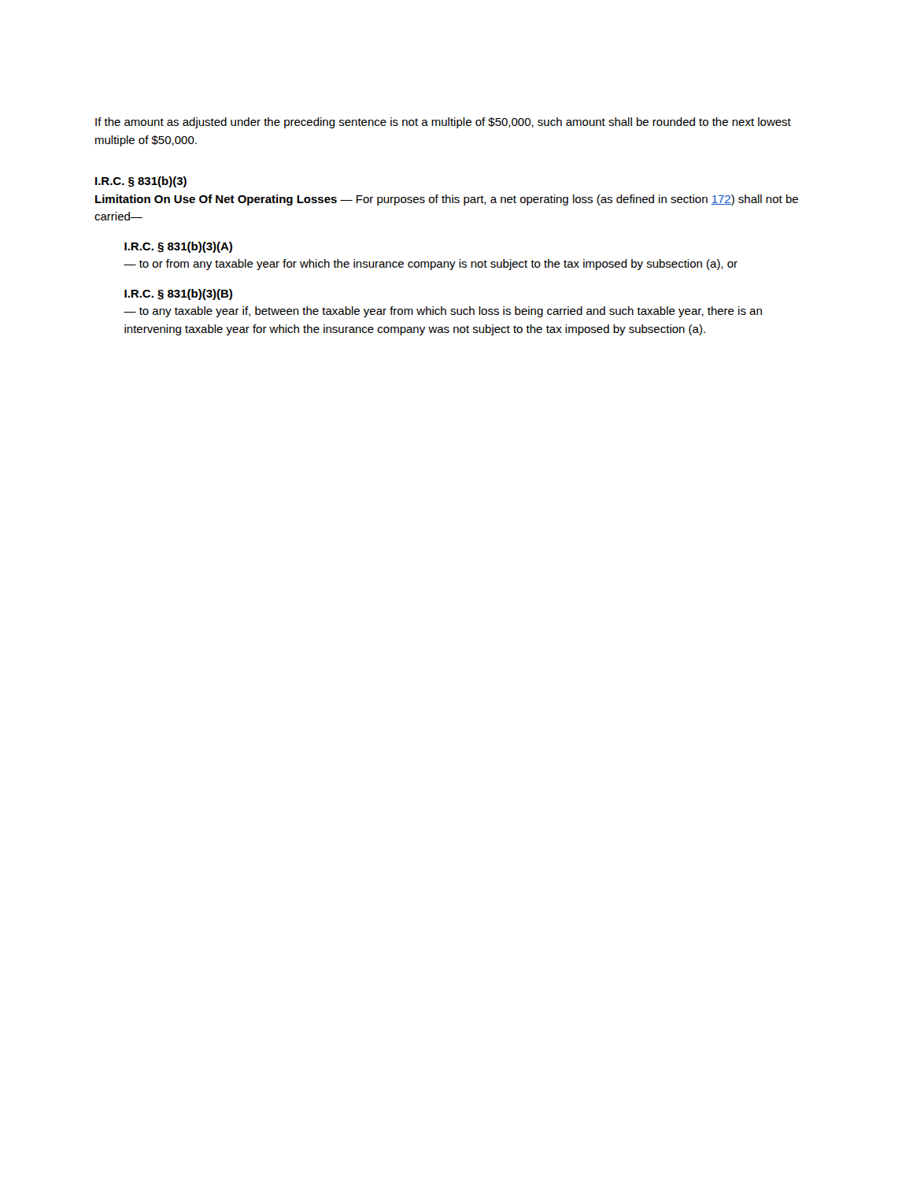If the amount as adjusted under the preceding sentence is not a multiple of $50,000, such amount shall be rounded to the next lowest multiple of $50,000.
I.R.C. § 831(b)(3)
Limitation On Use Of Net Operating Losses — For purposes of this part, a net operating loss (as defined in section 172) shall not be carried—
I.R.C. § 831(b)(3)(A)
— to or from any taxable year for which the insurance company is not subject to the tax imposed by subsection (a), or
I.R.C. § 831(b)(3)(B)
— to any taxable year if, between the taxable year from which such loss is being carried and such taxable year, there is an intervening taxable year for which the insurance company was not subject to the tax imposed by subsection (a).